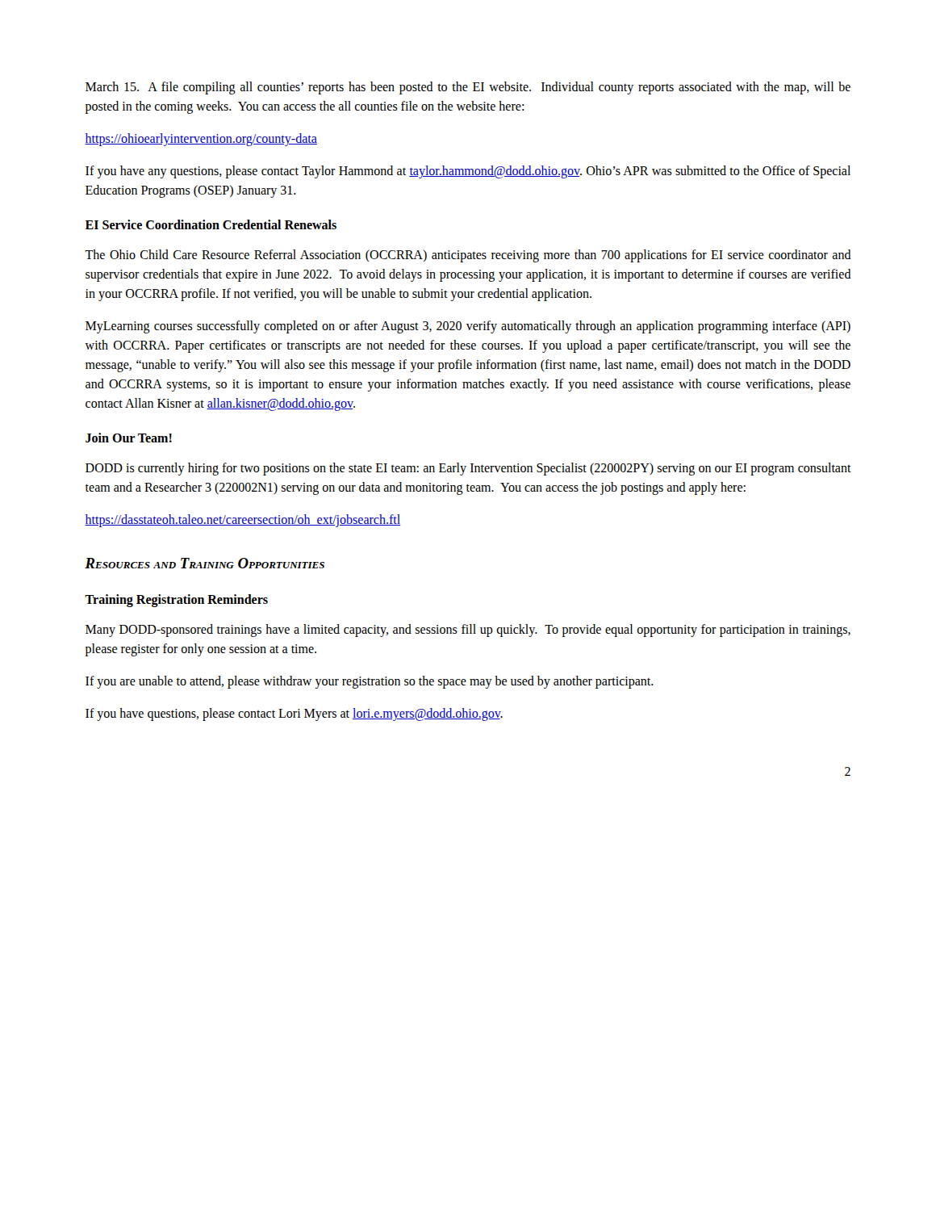March 15. A file compiling all counties’ reports has been posted to the EI website. Individual county reports associated with the map, will be posted in the coming weeks. You can access the all counties file on the website here:
https://ohioearlyintervention.org/county-data
If you have any questions, please contact Taylor Hammond at taylor.hammond@dodd.ohio.gov. Ohio’s APR was submitted to the Office of Special Education Programs (OSEP) January 31.
EI Service Coordination Credential Renewals
The Ohio Child Care Resource Referral Association (OCCRRA) anticipates receiving more than 700 applications for EI service coordinator and supervisor credentials that expire in June 2022. To avoid delays in processing your application, it is important to determine if courses are verified in your OCCRRA profile. If not verified, you will be unable to submit your credential application.
MyLearning courses successfully completed on or after August 3, 2020 verify automatically through an application programming interface (API) with OCCRRA. Paper certificates or transcripts are not needed for these courses. If you upload a paper certificate/transcript, you will see the message, “unable to verify.” You will also see this message if your profile information (first name, last name, email) does not match in the DODD and OCCRRA systems, so it is important to ensure your information matches exactly. If you need assistance with course verifications, please contact Allan Kisner at allan.kisner@dodd.ohio.gov.
Join Our Team!
DODD is currently hiring for two positions on the state EI team: an Early Intervention Specialist (220002PY) serving on our EI program consultant team and a Researcher 3 (220002N1) serving on our data and monitoring team. You can access the job postings and apply here:
https://dasstateoh.taleo.net/careersection/oh_ext/jobsearch.ftl
Resources and Training Opportunities
Training Registration Reminders
Many DODD-sponsored trainings have a limited capacity, and sessions fill up quickly. To provide equal opportunity for participation in trainings, please register for only one session at a time.
If you are unable to attend, please withdraw your registration so the space may be used by another participant.
If you have questions, please contact Lori Myers at lori.e.myers@dodd.ohio.gov.
2